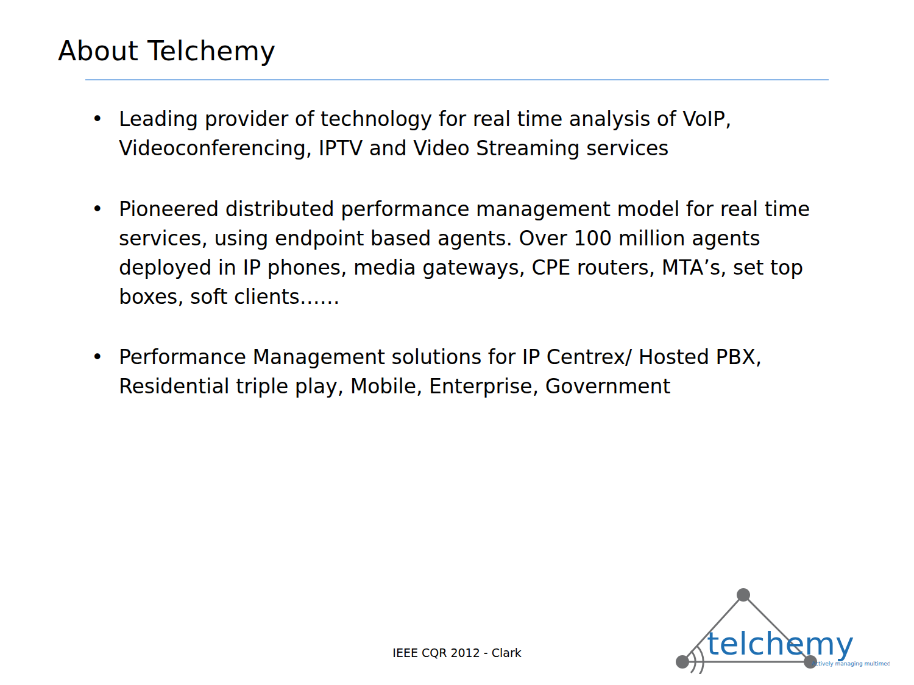About Telchemy
Leading provider of technology for real time analysis of VoIP, Videoconferencing, IPTV and Video Streaming services
Pioneered distributed performance management model for real time services, using endpoint based agents. Over 100 million agents deployed in IP phones, media gateways, CPE routers, MTA’s, set top boxes, soft clients……
Performance Management solutions for IP Centrex/ Hosted PBX, Residential triple play, Mobile, Enterprise, Government
IEEE CQR 2012 - Clark
telchemy Actively managing multimedia